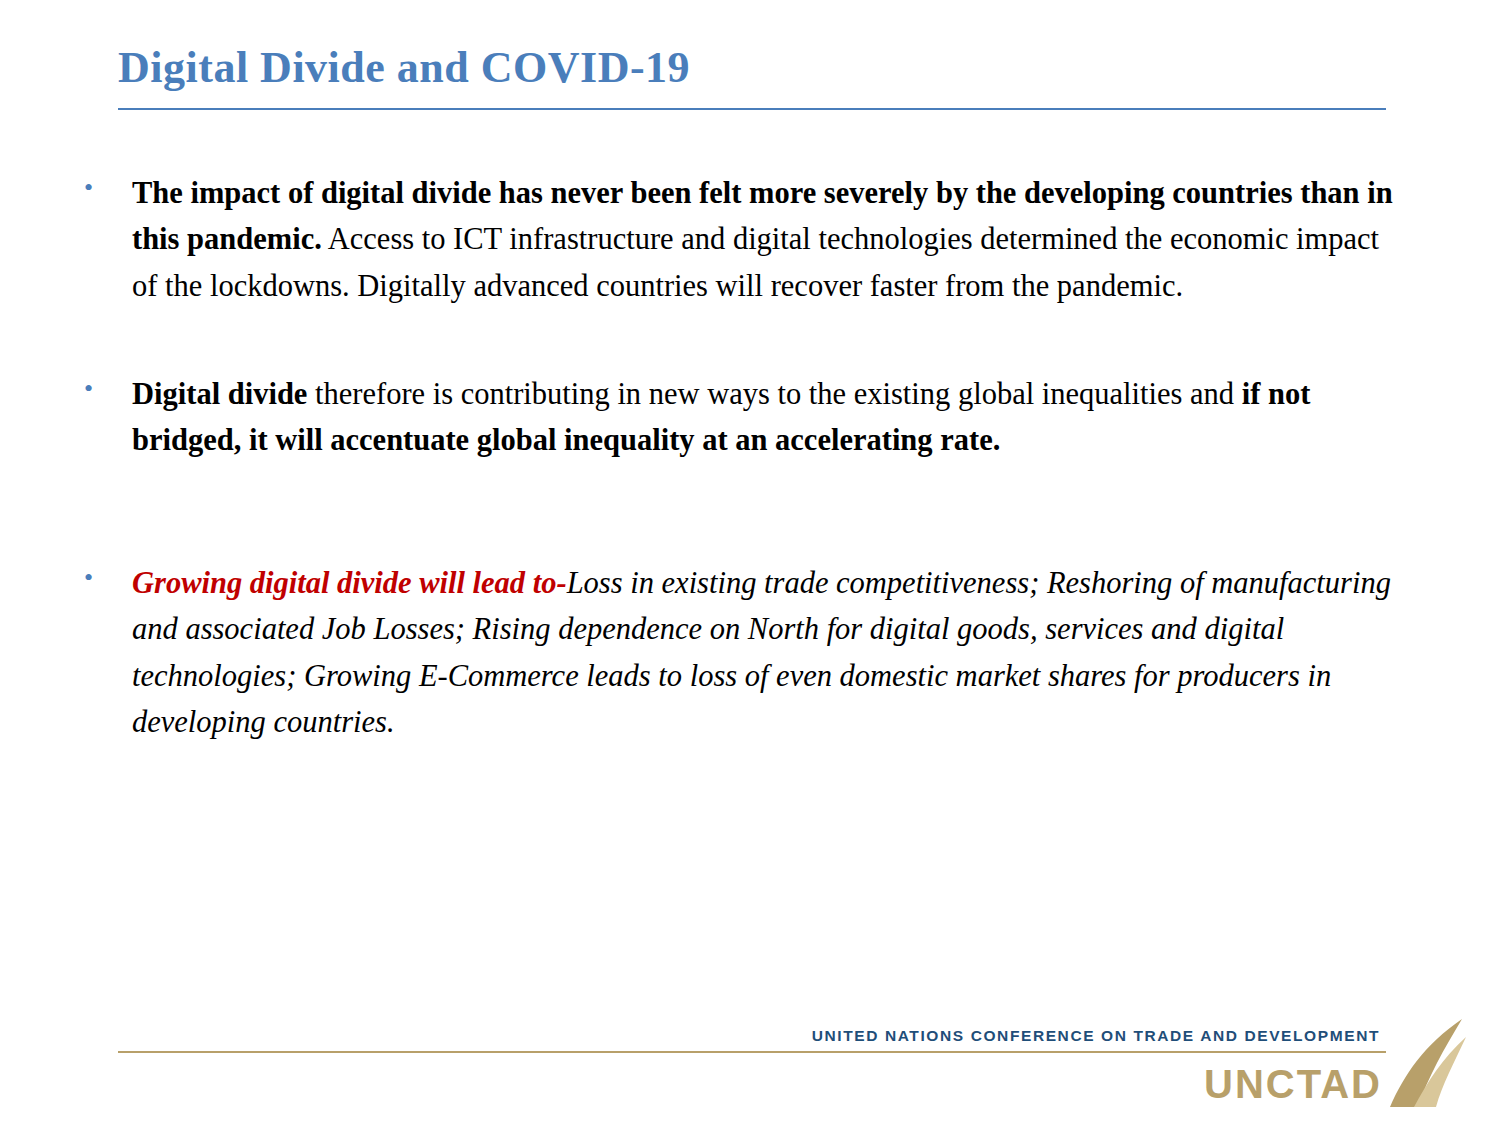Digital Divide and COVID-19
The impact of digital divide has never been felt more severely by the developing countries than in this pandemic. Access to ICT infrastructure and digital technologies determined the economic impact of the lockdowns. Digitally advanced countries will recover faster from the pandemic.
Digital divide therefore is contributing in new ways to the existing global inequalities and if not bridged, it will accentuate global inequality at an accelerating rate.
Growing digital divide will lead to-Loss in existing trade competitiveness; Reshoring of manufacturing and associated Job Losses; Rising dependence on North for digital goods, services and digital technologies; Growing E-Commerce leads to loss of even domestic market shares for producers in developing countries.
UNITED NATIONS CONFERENCE ON TRADE AND DEVELOPMENT
UNCTAD